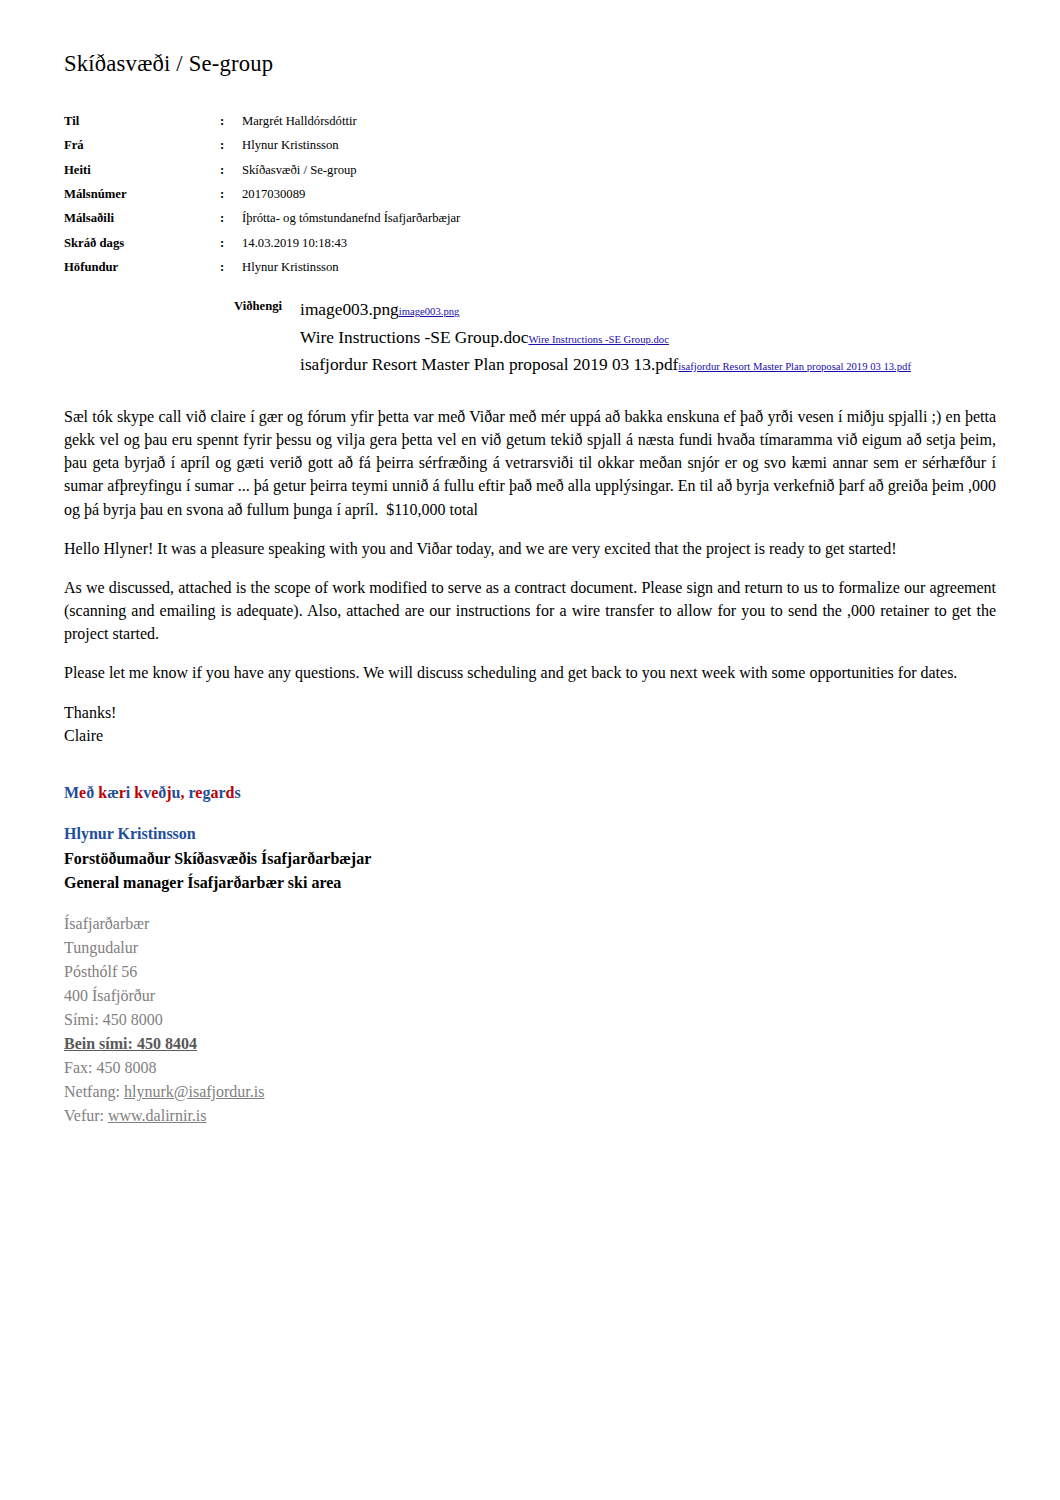Skíðasvæði / Se-group
| Til | : | Margrét Halldórsdóttir |
| Frá | : | Hlynur Kristinsson |
| Heiti | : | Skíðasvæði / Se-group |
| Málsnúmer | : | 2017030089 |
| Málsaðili | : | Íþrótta- og tómstundanefnd Ísafjarðarbæjar |
| Skráð dags | : | 14.03.2019 10:18:43 |
| Höfundur | : | Hlynur Kristinsson |
Viðhengi
image003.pngimage003.png
Wire Instructions -SE Group.docWire Instructions -SE Group.doc
isafjordur Resort Master Plan proposal 2019 03 13.pdfisafjordur Resort Master Plan proposal 2019 03 13.pdf
Sæl tók skype call við claire í gær og fórum yfir þetta var með Viðar með mér uppá að bakka enskuna ef það yrði vesen í miðju spjalli ;) en þetta gekk vel og þau eru spennt fyrir þessu og vilja gera þetta vel en við getum tekið spjall á næsta fundi hvaða tímaramma við eigum að setja þeim, þau geta byrjað í apríl og gæti verið gott að fá þeirra sérfræðing á vetrarsviði til okkar meðan snjór er og svo kæmi annar sem er sérhæfður í sumar afþreyfingu í sumar ... þá getur þeirra teymi unnið á fullu eftir það með alla upplýsingar. En til að byrja verkefnið þarf að greiða þeim ,000 og þá byrja þau en svona að fullum þunga í apríl. $110,000 total
Hello Hlyner! It was a pleasure speaking with you and Viðar today, and we are very excited that the project is ready to get started!
As we discussed, attached is the scope of work modified to serve as a contract document. Please sign and return to us to formalize our agreement (scanning and emailing is adequate). Also, attached are our instructions for a wire transfer to allow for you to send the ,000 retainer to get the project started.
Please let me know if you have any questions. We will discuss scheduling and get back to you next week with some opportunities for dates.
Thanks!
Claire
Með kæri kveðju, regards
Hlynur Kristinsson
Forstöðumaður Skíðasvæðis Ísafjarðarbæjar
General manager Ísafjarðarbær ski area
Ísafjarðarbær
Tungudalur
Pósthólf 56
400 Ísafjörður
Sími: 450 8000
Bein sími: 450 8404
Fax: 450 8008
Netfang: hlynurk@isafjordur.is
Vefur: www.dalirnir.is